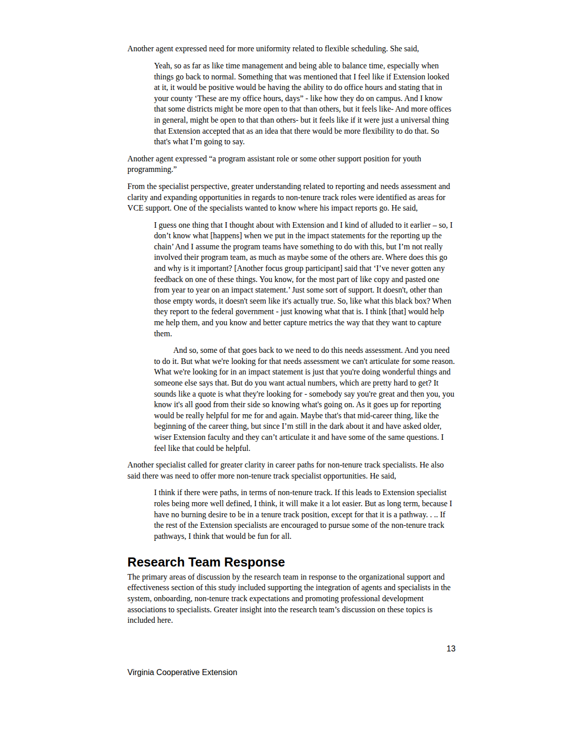Another agent expressed need for more uniformity related to flexible scheduling. She said,
Yeah, so as far as like time management and being able to balance time, especially when things go back to normal. Something that was mentioned that I feel like if Extension looked at it, it would be positive would be having the ability to do office hours and stating that in your county ‘These are my office hours, days” - like how they do on campus. And I know that some districts might be more open to that than others, but it feels like- And more offices in general, might be open to that than others- but it feels like if it were just a universal thing that Extension accepted that as an idea that there would be more flexibility to do that. So that's what I’m going to say.
Another agent expressed “a program assistant role or some other support position for youth programming.”
From the specialist perspective, greater understanding related to reporting and needs assessment and clarity and expanding opportunities in regards to non-tenure track roles were identified as areas for VCE support. One of the specialists wanted to know where his impact reports go. He said,
I guess one thing that I thought about with Extension and I kind of alluded to it earlier – so, I don’t know what [happens] when we put in the impact statements for the reporting up the chain’ And I assume the program teams have something to do with this, but I’m not really involved their program team, as much as maybe some of the others are. Where does this go and why is it important? [Another focus group participant] said that ‘I’ve never gotten any feedback on one of these things. You know, for the most part of like copy and pasted one from year to year on an impact statement.’ Just some sort of support. It doesn't, other than those empty words, it doesn't seem like it's actually true. So, like what this black box? When they report to the federal government - just knowing what that is. I think [that] would help me help them, and you know and better capture metrics the way that they want to capture them.
And so, some of that goes back to we need to do this needs assessment. And you need to do it. But what we're looking for that needs assessment we can't articulate for some reason. What we're looking for in an impact statement is just that you're doing wonderful things and someone else says that. But do you want actual numbers, which are pretty hard to get? It sounds like a quote is what they're looking for - somebody say you're great and then you, you know it's all good from their side so knowing what's going on. As it goes up for reporting would be really helpful for me for and again. Maybe that's that mid-career thing, like the beginning of the career thing, but since I’m still in the dark about it and have asked older, wiser Extension faculty and they can’t articulate it and have some of the same questions. I feel like that could be helpful.
Another specialist called for greater clarity in career paths for non-tenure track specialists. He also said there was need to offer more non-tenure track specialist opportunities. He said,
I think if there were paths, in terms of non-tenure track. If this leads to Extension specialist roles being more well defined, I think, it will make it a lot easier. But as long term, because I have no burning desire to be in a tenure track position, except for that it is a pathway. . .. If the rest of the Extension specialists are encouraged to pursue some of the non-tenure track pathways, I think that would be fun for all.
Research Team Response
The primary areas of discussion by the research team in response to the organizational support and effectiveness section of this study included supporting the integration of agents and specialists in the system, onboarding, non-tenure track expectations and promoting professional development associations to specialists. Greater insight into the research team’s discussion on these topics is included here.
13
Virginia Cooperative Extension